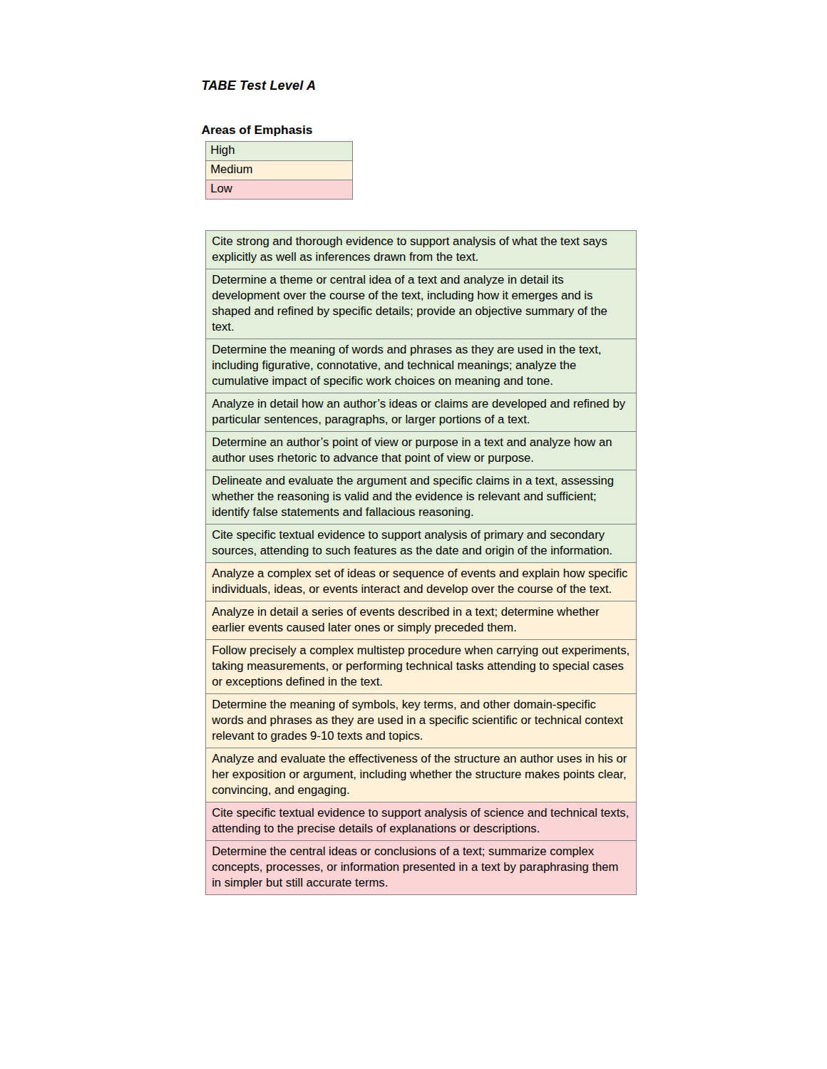TABE Test Level A
Areas of Emphasis
| High |
| Medium |
| Low |
| Cite strong and thorough evidence to support analysis of what the text says explicitly as well as inferences drawn from the text. |
| Determine a theme or central idea of a text and analyze in detail its development over the course of the text, including how it emerges and is shaped and refined by specific details; provide an objective summary of the text. |
| Determine the meaning of words and phrases as they are used in the text, including figurative, connotative, and technical meanings; analyze the cumulative impact of specific work choices on meaning and tone. |
| Analyze in detail how an author’s ideas or claims are developed and refined by particular sentences, paragraphs, or larger portions of a text. |
| Determine an author’s point of view or purpose in a text and analyze how an author uses rhetoric to advance that point of view or purpose. |
| Delineate and evaluate the argument and specific claims in a text, assessing whether the reasoning is valid and the evidence is relevant and sufficient; identify false statements and fallacious reasoning. |
| Cite specific textual evidence to support analysis of primary and secondary sources, attending to such features as the date and origin of the information. |
| Analyze a complex set of ideas or sequence of events and explain how specific individuals, ideas, or events interact and develop over the course of the text. |
| Analyze in detail a series of events described in a text; determine whether earlier events caused later ones or simply preceded them. |
| Follow precisely a complex multistep procedure when carrying out experiments, taking measurements, or performing technical tasks attending to special cases or exceptions defined in the text. |
| Determine the meaning of symbols, key terms, and other domain-specific words and phrases as they are used in a specific scientific or technical context relevant to grades 9-10 texts and topics. |
| Analyze and evaluate the effectiveness of the structure an author uses in his or her exposition or argument, including whether the structure makes points clear, convincing, and engaging. |
| Cite specific textual evidence to support analysis of science and technical texts, attending to the precise details of explanations or descriptions. |
| Determine the central ideas or conclusions of a text; summarize complex concepts, processes, or information presented in a text by paraphrasing them in simpler but still accurate terms. |